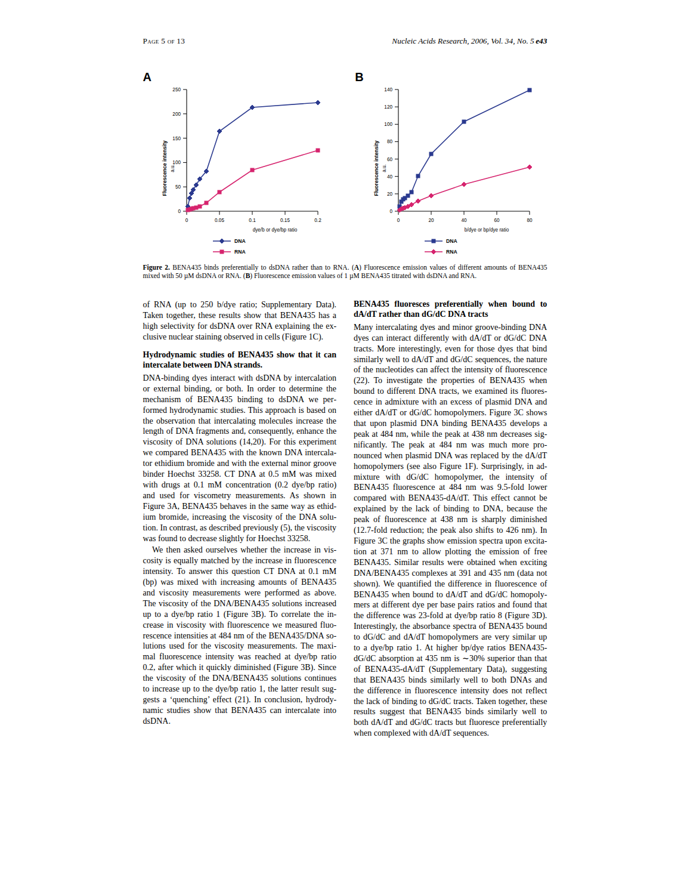Page 5 of 13
Nucleic Acids Research, 2006, Vol. 34, No. 5 e43
A
0 50 100 150 200 250 0 0.05 0.1 0.15 0.2 Fluorescence intensity a.u. dye/b or dye/bp ratio DNA RNA
B
0 20 40 60 80 100 120 140 0 20 40 60 80 Fluorescence intensity a.u. b/dye or bp/dye ratio DNA RNA
Figure 2. BENA435 binds preferentially to dsDNA rather than to RNA. (A) Fluorescence emission values of different amounts of BENA435 mixed with 50 µM dsDNA or RNA. (B) Fluorescence emission values of 1 µM BENA435 titrated with dsDNA and RNA.
of RNA (up to 250 b/dye ratio; Supplementary Data). Taken together, these results show that BENA435 has a high selectivity for dsDNA over RNA explaining the exclusive nuclear staining observed in cells (Figure 1C).
Hydrodynamic studies of BENA435 show that it can intercalate between DNA strands.
DNA-binding dyes interact with dsDNA by intercalation or external binding, or both. In order to determine the mechanism of BENA435 binding to dsDNA we performed hydrodynamic studies. This approach is based on the observation that intercalating molecules increase the length of DNA fragments and, consequently, enhance the viscosity of DNA solutions (14,20). For this experiment we compared BENA435 with the known DNA intercalator ethidium bromide and with the external minor groove binder Hoechst 33258. CT DNA at 0.5 mM was mixed with drugs at 0.1 mM concentration (0.2 dye/bp ratio) and used for viscometry measurements. As shown in Figure 3A, BENA435 behaves in the same way as ethidium bromide, increasing the viscosity of the DNA solution. In contrast, as described previously (5), the viscosity was found to decrease slightly for Hoechst 33258.
We then asked ourselves whether the increase in viscosity is equally matched by the increase in fluorescence intensity. To answer this question CT DNA at 0.1 mM (bp) was mixed with increasing amounts of BENA435 and viscosity measurements were performed as above. The viscosity of the DNA/BENA435 solutions increased up to a dye/bp ratio 1 (Figure 3B). To correlate the increase in viscosity with fluorescence we measured fluorescence intensities at 484 nm of the BENA435/DNA solutions used for the viscosity measurements. The maximal fluorescence intensity was reached at dye/bp ratio 0.2, after which it quickly diminished (Figure 3B). Since the viscosity of the DNA/BENA435 solutions continues to increase up to the dye/bp ratio 1, the latter result suggests a ‘quenching’ effect (21). In conclusion, hydrodynamic studies show that BENA435 can intercalate into dsDNA.
BENA435 fluoresces preferentially when bound to dA/dT rather than dG/dC DNA tracts
Many intercalating dyes and minor groove-binding DNA dyes can interact differently with dA/dT or dG/dC DNA tracts. More interestingly, even for those dyes that bind similarly well to dA/dT and dG/dC sequences, the nature of the nucleotides can affect the intensity of fluorescence (22). To investigate the properties of BENA435 when bound to different DNA tracts, we examined its fluorescence in admixture with an excess of plasmid DNA and either dA/dT or dG/dC homopolymers. Figure 3C shows that upon plasmid DNA binding BENA435 develops a peak at 484 nm, while the peak at 438 nm decreases significantly. The peak at 484 nm was much more pronounced when plasmid DNA was replaced by the dA/dT homopolymers (see also Figure 1F). Surprisingly, in admixture with dG/dC homopolymer, the intensity of BENA435 fluorescence at 484 nm was 9.5-fold lower compared with BENA435-dA/dT. This effect cannot be explained by the lack of binding to DNA, because the peak of fluorescence at 438 nm is sharply diminished (12.7-fold reduction; the peak also shifts to 426 nm). In Figure 3C the graphs show emission spectra upon excitation at 371 nm to allow plotting the emission of free BENA435. Similar results were obtained when exciting DNA/BENA435 complexes at 391 and 435 nm (data not shown). We quantified the difference in fluorescence of BENA435 when bound to dA/dT and dG/dC homopolymers at different dye per base pairs ratios and found that the difference was 23-fold at dye/bp ratio 8 (Figure 3D). Interestingly, the absorbance spectra of BENA435 bound to dG/dC and dA/dT homopolymers are very similar up to a dye/bp ratio 1. At higher bp/dye ratios BENA435-dG/dC absorption at 435 nm is ∼30% superior than that of BENA435-dA/dT (Supplementary Data), suggesting that BENA435 binds similarly well to both DNAs and the difference in fluorescence intensity does not reflect the lack of binding to dG/dC tracts. Taken together, these results suggest that BENA435 binds similarly well to both dA/dT and dG/dC tracts but fluoresce preferentially when complexed with dA/dT sequences.